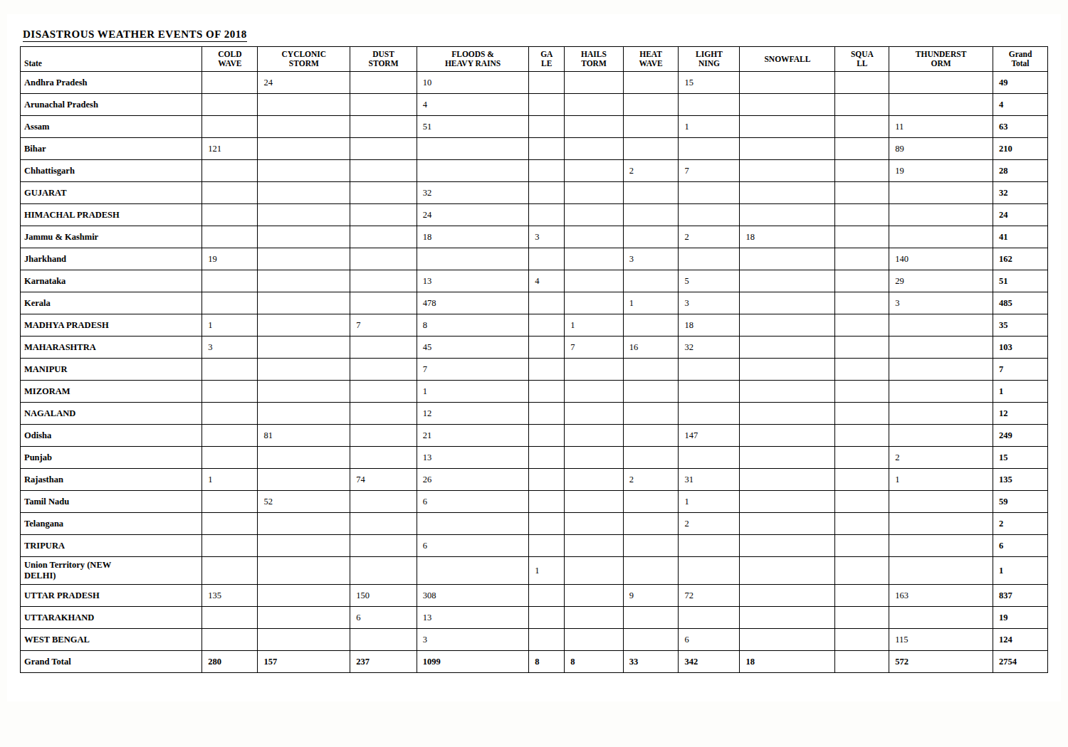DISASTROUS WEATHER EVENTS OF 2018
| State | COLD WAVE | CYCLONIC STORM | DUST STORM | FLOODS & HEAVY RAINS | GA LE | HAILS TORM | HEAT WAVE | LIGHT NING | SNOWFALL | SQUA LL | THUNDERST ORM | Grand Total |
| --- | --- | --- | --- | --- | --- | --- | --- | --- | --- | --- | --- | --- |
| Andhra Pradesh | | 24 | | 10 | | | | 15 | | | | 49 |
| Arunachal Pradesh | | | | 4 | | | | | | | | 4 |
| Assam | | | | 51 | | | | 1 | | | 11 | 63 |
| Bihar | 121 | | | | | | | | | | 89 | 210 |
| Chhattisgarh | | | | | | | 2 | 7 | | | 19 | 28 |
| GUJARAT | | | | 32 | | | | | | | | 32 |
| HIMACHAL PRADESH | | | | 24 | | | | | | | | 24 |
| Jammu & Kashmir | | | | 18 | 3 | | | 2 | 18 | | | 41 |
| Jharkhand | 19 | | | | | | 3 | | | | 140 | 162 |
| Karnataka | | | | 13 | 4 | | | 5 | | | 29 | 51 |
| Kerala | | | | 478 | | | 1 | 3 | | | 3 | 485 |
| MADHYA PRADESH | 1 | | 7 | 8 | | 1 | | 18 | | | | 35 |
| MAHARASHTRA | 3 | | | 45 | | 7 | 16 | 32 | | | | 103 |
| MANIPUR | | | | 7 | | | | | | | | 7 |
| MIZORAM | | | | 1 | | | | | | | | 1 |
| NAGALAND | | | | 12 | | | | | | | | 12 |
| Odisha | | 81 | | 21 | | | | 147 | | | | 249 |
| Punjab | | | | 13 | | | | | | | 2 | 15 |
| Rajasthan | 1 | | 74 | 26 | | | 2 | 31 | | | 1 | 135 |
| Tamil Nadu | | 52 | | 6 | | | | 1 | | | | 59 |
| Telangana | | | | | | | | 2 | | | | 2 |
| TRIPURA | | | | 6 | | | | | | | | 6 |
| Union Territory (NEW DELHI) | | | | | 1 | | | | | | | 1 |
| UTTAR PRADESH | 135 | | 150 | 308 | | | 9 | 72 | | | 163 | 837 |
| UTTARAKHAND | | | 6 | 13 | | | | | | | | 19 |
| WEST BENGAL | | | | 3 | | | | 6 | | | 115 | 124 |
| Grand Total | 280 | 157 | 237 | 1099 | 8 | 8 | 33 | 342 | 18 | | 572 | 2754 |